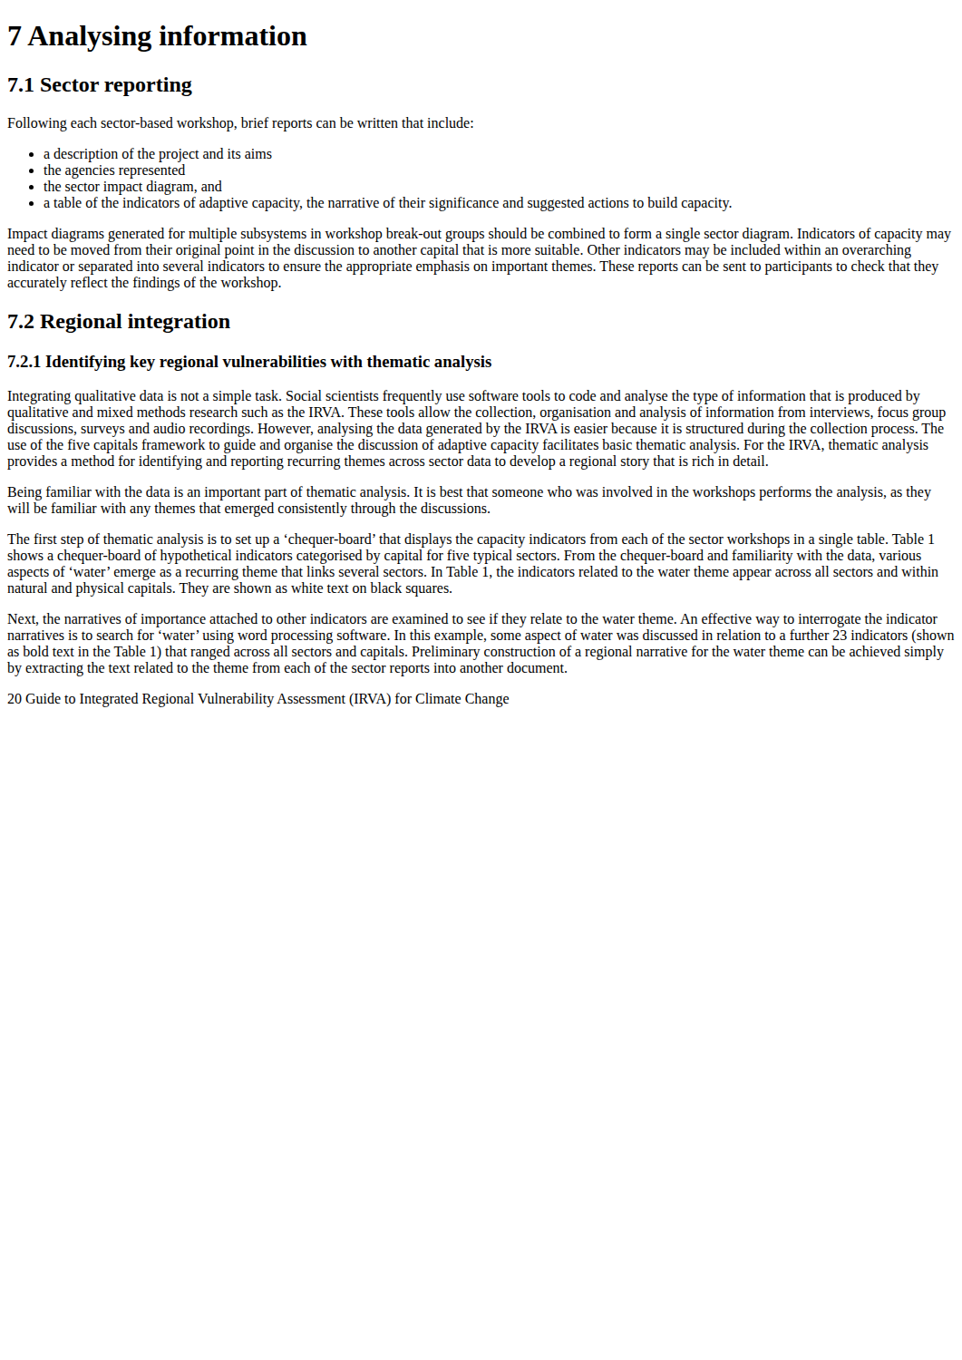7 Analysing information
7.1 Sector reporting
Following each sector-based workshop, brief reports can be written that include:
a description of the project and its aims
the agencies represented
the sector impact diagram, and
a table of the indicators of adaptive capacity, the narrative of their significance and suggested actions to build capacity.
Impact diagrams generated for multiple subsystems in workshop break-out groups should be combined to form a single sector diagram. Indicators of capacity may need to be moved from their original point in the discussion to another capital that is more suitable. Other indicators may be included within an overarching indicator or separated into several indicators to ensure the appropriate emphasis on important themes. These reports can be sent to participants to check that they accurately reflect the findings of the workshop.
7.2 Regional integration
7.2.1 Identifying key regional vulnerabilities with thematic analysis
Integrating qualitative data is not a simple task. Social scientists frequently use software tools to code and analyse the type of information that is produced by qualitative and mixed methods research such as the IRVA. These tools allow the collection, organisation and analysis of information from interviews, focus group discussions, surveys and audio recordings. However, analysing the data generated by the IRVA is easier because it is structured during the collection process. The use of the five capitals framework to guide and organise the discussion of adaptive capacity facilitates basic thematic analysis. For the IRVA, thematic analysis provides a method for identifying and reporting recurring themes across sector data to develop a regional story that is rich in detail.
Being familiar with the data is an important part of thematic analysis. It is best that someone who was involved in the workshops performs the analysis, as they will be familiar with any themes that emerged consistently through the discussions.
The first step of thematic analysis is to set up a ‘chequer-board’ that displays the capacity indicators from each of the sector workshops in a single table. Table 1 shows a chequer-board of hypothetical indicators categorised by capital for five typical sectors. From the chequer-board and familiarity with the data, various aspects of ‘water’ emerge as a recurring theme that links several sectors. In Table 1, the indicators related to the water theme appear across all sectors and within natural and physical capitals. They are shown as white text on black squares.
Next, the narratives of importance attached to other indicators are examined to see if they relate to the water theme. An effective way to interrogate the indicator narratives is to search for ‘water’ using word processing software. In this example, some aspect of water was discussed in relation to a further 23 indicators (shown as bold text in the Table 1) that ranged across all sectors and capitals. Preliminary construction of a regional narrative for the water theme can be achieved simply by extracting the text related to the theme from each of the sector reports into another document.
20 Guide to Integrated Regional Vulnerability Assessment (IRVA) for Climate Change